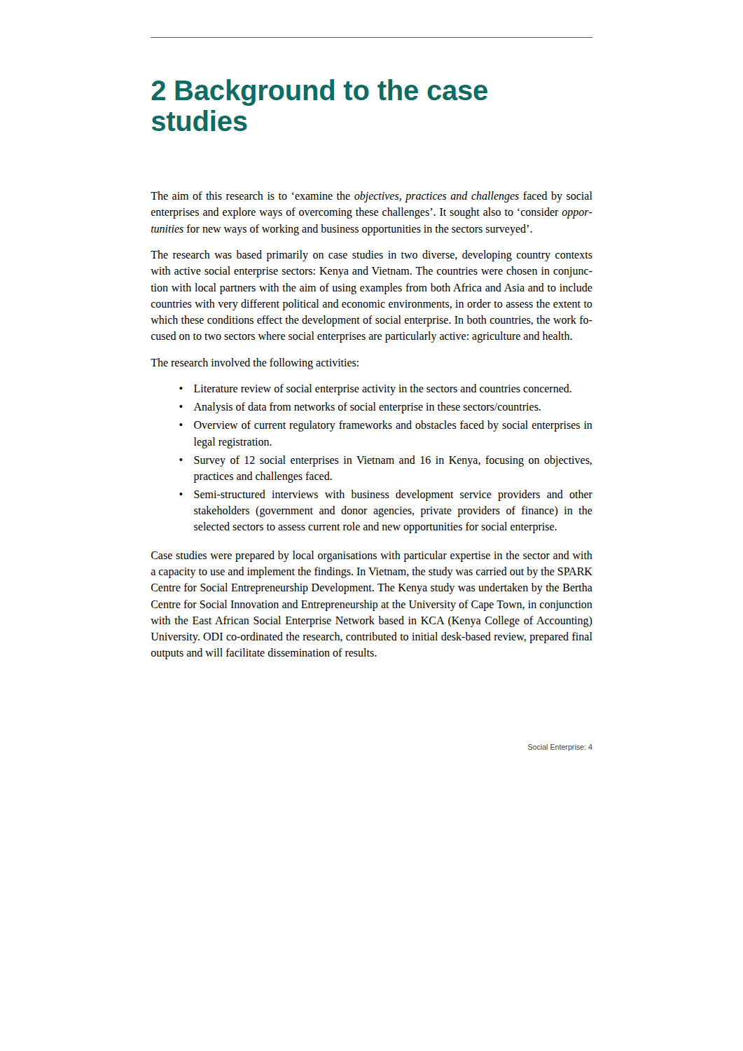2 Background to the case studies
The aim of this research is to ‘examine the objectives, practices and challenges faced by social enterprises and explore ways of overcoming these challenges’. It sought also to ‘consider opportunities for new ways of working and business opportunities in the sectors surveyed’.
The research was based primarily on case studies in two diverse, developing country contexts with active social enterprise sectors: Kenya and Vietnam. The countries were chosen in conjunction with local partners with the aim of using examples from both Africa and Asia and to include countries with very different political and economic environments, in order to assess the extent to which these conditions effect the development of social enterprise. In both countries, the work focused on to two sectors where social enterprises are particularly active: agriculture and health.
The research involved the following activities:
Literature review of social enterprise activity in the sectors and countries concerned.
Analysis of data from networks of social enterprise in these sectors/countries.
Overview of current regulatory frameworks and obstacles faced by social enterprises in legal registration.
Survey of 12 social enterprises in Vietnam and 16 in Kenya, focusing on objectives, practices and challenges faced.
Semi-structured interviews with business development service providers and other stakeholders (government and donor agencies, private providers of finance) in the selected sectors to assess current role and new opportunities for social enterprise.
Case studies were prepared by local organisations with particular expertise in the sector and with a capacity to use and implement the findings. In Vietnam, the study was carried out by the SPARK Centre for Social Entrepreneurship Development. The Kenya study was undertaken by the Bertha Centre for Social Innovation and Entrepreneurship at the University of Cape Town, in conjunction with the East African Social Enterprise Network based in KCA (Kenya College of Accounting) University. ODI co-ordinated the research, contributed to initial desk-based review, prepared final outputs and will facilitate dissemination of results.
Social Enterprise: 4